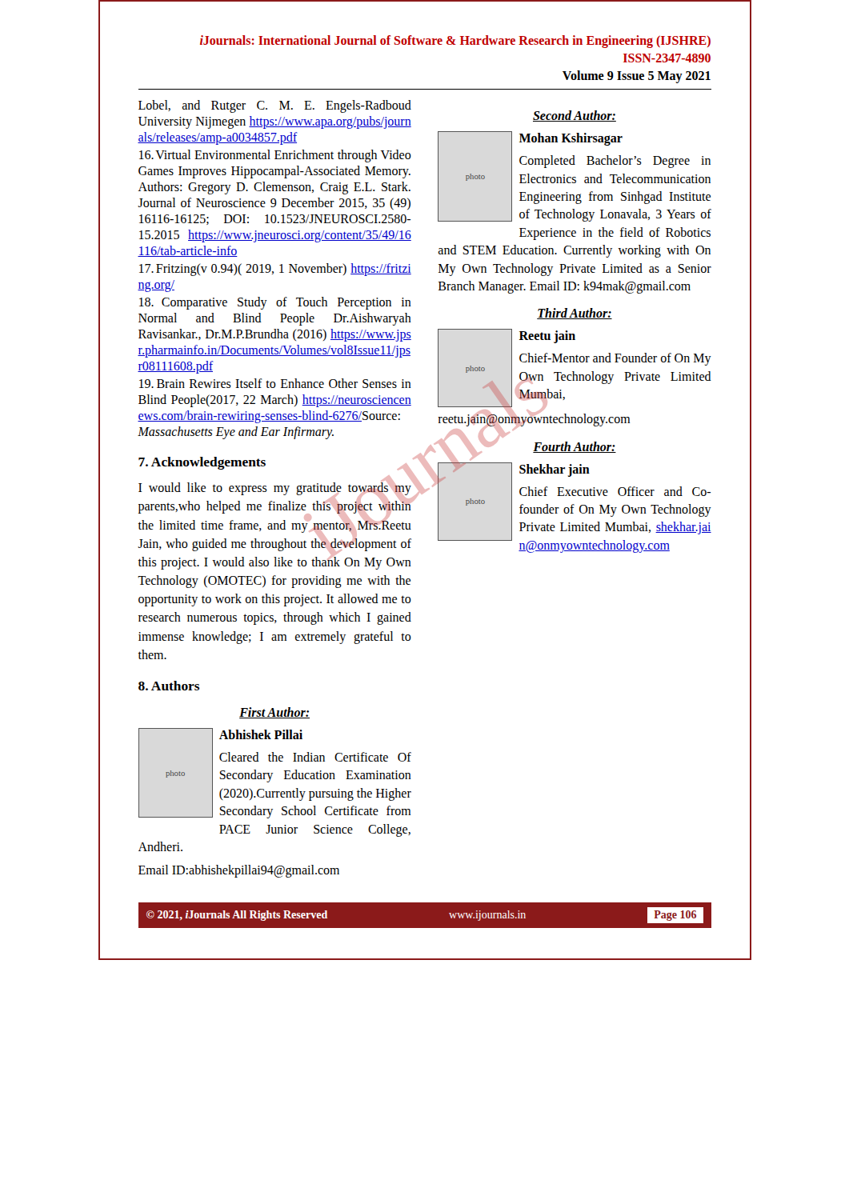iJournals
i Journals: International Journal of Software & Hardware Research in Engineering (IJSHRE)
ISSN-2347-4890
Volume 9 Issue 5 May 2021
Lobel, and Rutger C. M. E. Engels-Radboud University Nijmegen https://www.apa.org/pubs/journals/releases/amp-a0034857.pdf
16. Virtual Environmental Enrichment through Video Games Improves Hippocampal-Associated Memory. Authors: Gregory D. Clemenson, Craig E.L. Stark. Journal of Neuroscience 9 December 2015, 35 (49) 16116-16125; DOI: 10.1523/JNEUROSCI.2580-15.2015 https://www.jneurosci.org/content/35/49/16116/tab-article-info
17. Fritzing(v 0.94)( 2019, 1 November) https://fritzing.org/
18. Comparative Study of Touch Perception in Normal and Blind People Dr.Aishwaryah Ravisankar., Dr.M.P.Brundha (2016) https://www.jpsr.pharmainfo.in/Documents/Volumes/vol8Issue11/jpsr08111608.pdf
19. Brain Rewires Itself to Enhance Other Senses in Blind People(2017, 22 March) https://neurosciencenews.com/brain-rewiring-senses-blind-6276/Source: Massachusetts Eye and Ear Infirmary.
7. Acknowledgements
I would like to express my gratitude towards my parents,who helped me finalize this project within the limited time frame, and my mentor, Mrs.Reetu Jain, who guided me throughout the development of this project. I would also like to thank On My Own Technology (OMOTEC) for providing me with the opportunity to work on this project. It allowed me to research numerous topics, through which I gained immense knowledge; I am extremely grateful to them.
8. Authors
First Author:
photo
Abhishek Pillai
Cleared the Indian Certificate Of Secondary Education Examination (2020).Currently pursuing the Higher Secondary School Certificate from PACE Junior Science College, Andheri.
Email ID:abhishekpillai94@gmail.com
Second Author:
photo
Mohan Kshirsagar
Completed Bachelor’s Degree in Electronics and Telecommunication Engineering from Sinhgad Institute of Technology Lonavala, 3 Years of Experience in the field of Robotics and STEM Education. Currently working with On My Own Technology Private Limited as a Senior Branch Manager. Email ID: k94mak@gmail.com
Third Author:
photo
Reetu jain
Chief-Mentor and Founder of On My Own Technology Private Limited Mumbai, reetu.jain@onmyowntechnology.com
Fourth Author:
photo
Shekhar jain
Chief Executive Officer and Co-founder of On My Own Technology Private Limited Mumbai, shekhar.jain@onmyowntechnology.com
© 2021, i Journals All Rights Reserved
www.ijournals.in
Page 106